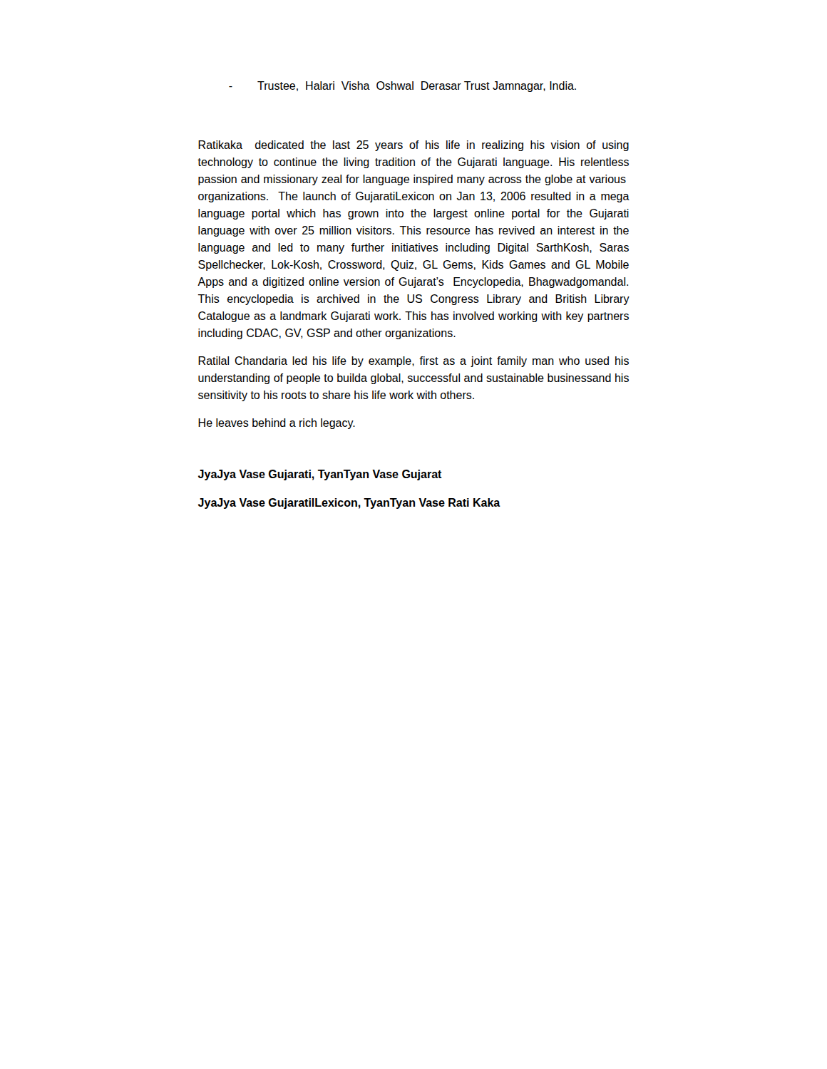Trustee, Halari Visha Oshwal Derasar Trust Jamnagar, India.
Ratikaka dedicated the last 25 years of his life in realizing his vision of using technology to continue the living tradition of the Gujarati language. His relentless passion and missionary zeal for language inspired many across the globe at various organizations. The launch of GujaratiLexicon on Jan 13, 2006 resulted in a mega language portal which has grown into the largest online portal for the Gujarati language with over 25 million visitors. This resource has revived an interest in the language and led to many further initiatives including Digital SarthKosh, Saras Spellchecker, Lok-Kosh, Crossword, Quiz, GL Gems, Kids Games and GL Mobile Apps and a digitized online version of Gujarat’s Encyclopedia, Bhagwadgomandal. This encyclopedia is archived in the US Congress Library and British Library Catalogue as a landmark Gujarati work. This has involved working with key partners including CDAC, GV, GSP and other organizations.
Ratilal Chandaria led his life by example, first as a joint family man who used his understanding of people to builda global, successful and sustainable businessand his sensitivity to his roots to share his life work with others.
He leaves behind a rich legacy.
JyaJya Vase Gujarati, TyanTyan Vase Gujarat
JyaJya Vase GujaratilLexicon, TyanTyan Vase Rati Kaka